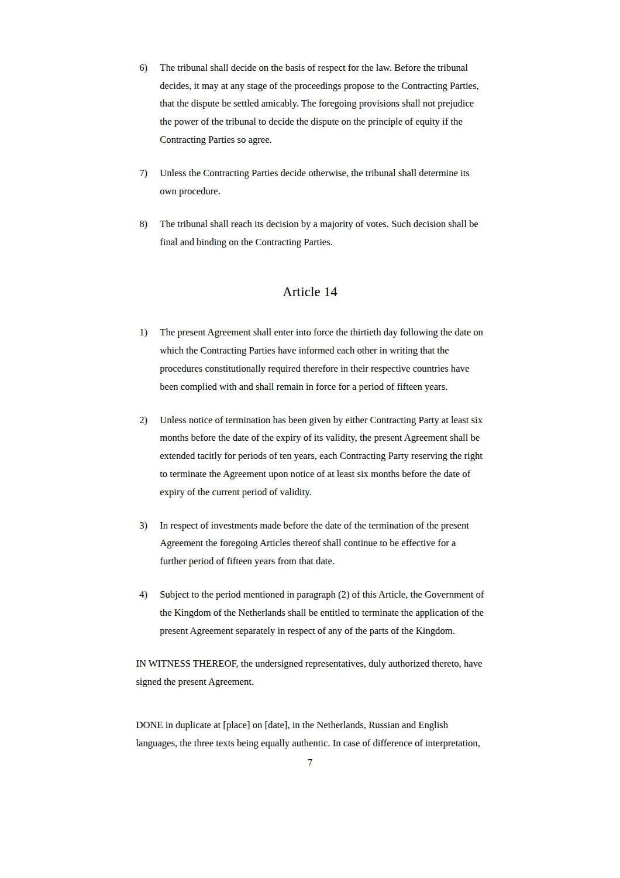6) The tribunal shall decide on the basis of respect for the law. Before the tribunal decides, it may at any stage of the proceedings propose to the Contracting Parties, that the dispute be settled amicably. The foregoing provisions shall not prejudice the power of the tribunal to decide the dispute on the principle of equity if the Contracting Parties so agree.
7) Unless the Contracting Parties decide otherwise, the tribunal shall determine its own procedure.
8) The tribunal shall reach its decision by a majority of votes. Such decision shall be final and binding on the Contracting Parties.
Article 14
1) The present Agreement shall enter into force the thirtieth day following the date on which the Contracting Parties have informed each other in writing that the procedures constitutionally required therefore in their respective countries have been complied with and shall remain in force for a period of fifteen years.
2) Unless notice of termination has been given by either Contracting Party at least six months before the date of the expiry of its validity, the present Agreement shall be extended tacitly for periods of ten years, each Contracting Party reserving the right to terminate the Agreement upon notice of at least six months before the date of expiry of the current period of validity.
3) In respect of investments made before the date of the termination of the present Agreement the foregoing Articles thereof shall continue to be effective for a further period of fifteen years from that date.
4) Subject to the period mentioned in paragraph (2) of this Article, the Government of the Kingdom of the Netherlands shall be entitled to terminate the application of the present Agreement separately in respect of any of the parts of the Kingdom.
IN WITNESS THEREOF, the undersigned representatives, duly authorized thereto, have signed the present Agreement.
DONE in duplicate at [place] on [date], in the Netherlands, Russian and English languages, the three texts being equally authentic. In case of difference of interpretation,
7